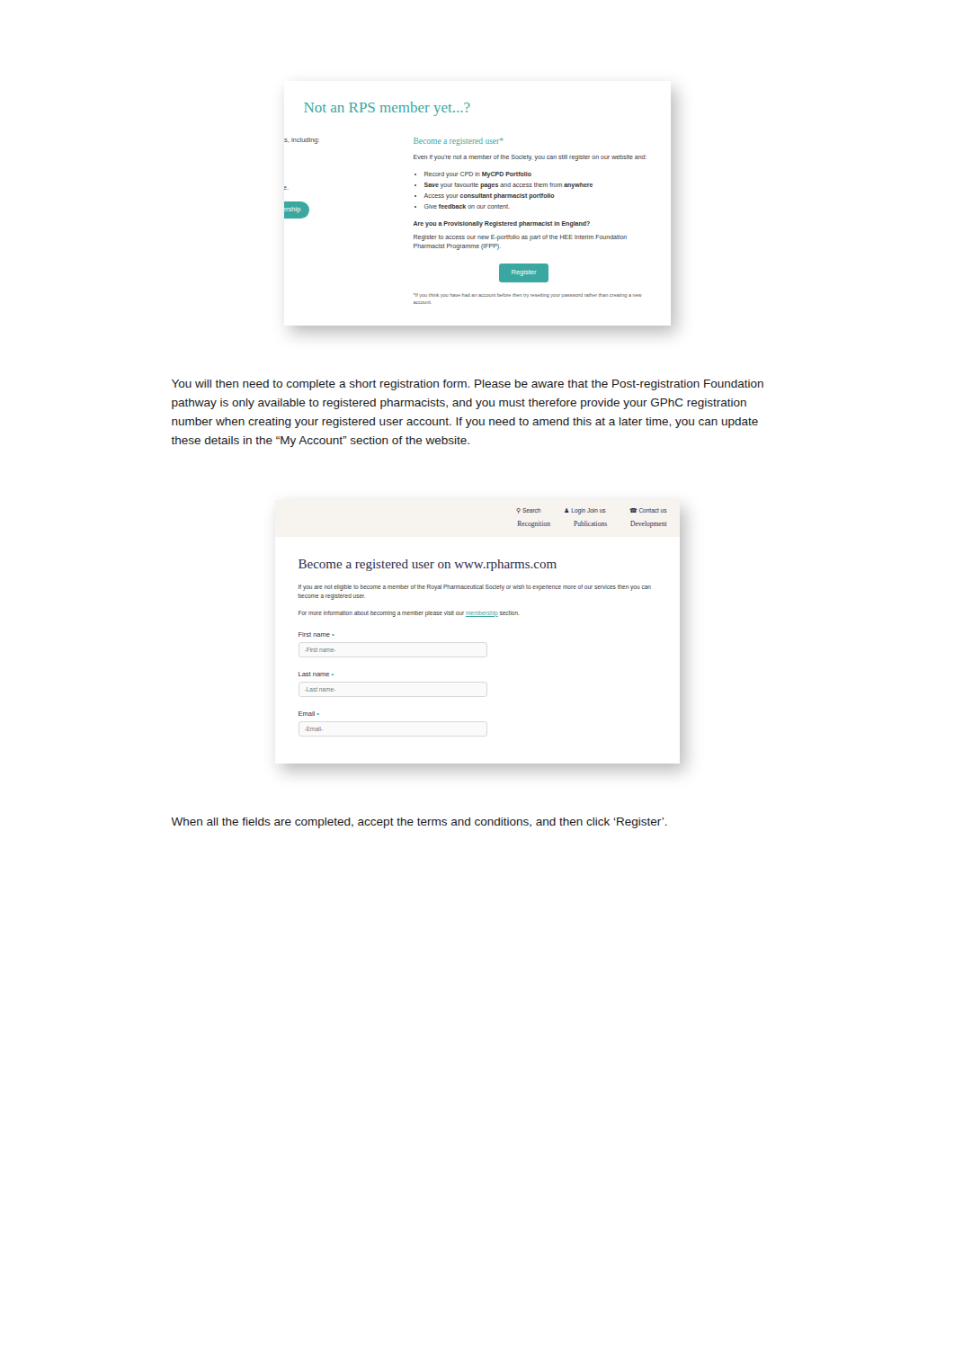Not an RPS member yet...?
benefits, including:
website.
mbership
Become a registered user*
Even if you're not a member of the Society, you can still register on our website and:
Record your CPD in MyCPD Portfolio
Save your favourite pages and access them from anywhere
Access your consultant pharmacist portfolio
Give feedback on our content.
Are you a Provisionally Registered pharmacist in England?
Register to access our new E-portfolio as part of the HEE Interim Foundation Pharmacist Programme (IFPP).
Register
*If you think you have had an account before then try resetting your password rather than creating a new account.
You will then need to complete a short registration form. Please be aware that the Post-registration Foundation pathway is only available to registered pharmacists, and you must therefore provide your GPhC registration number when creating your registered user account. If you need to amend this at a later time, you can update these details in the “My Account” section of the website.
⚲ Search ♟ Login Join us ☎ Contact us
Recognition Publications Development
Become a registered user on www.rpharms.com
If you are not eligible to become a member of the Royal Pharmaceutical Society or wish to experience more of our services then you can become a registered user.
For more information about becoming a member please visit our membership section.
First name •
Last name •
Email •
When all the fields are completed, accept the terms and conditions, and then click ‘Register’.